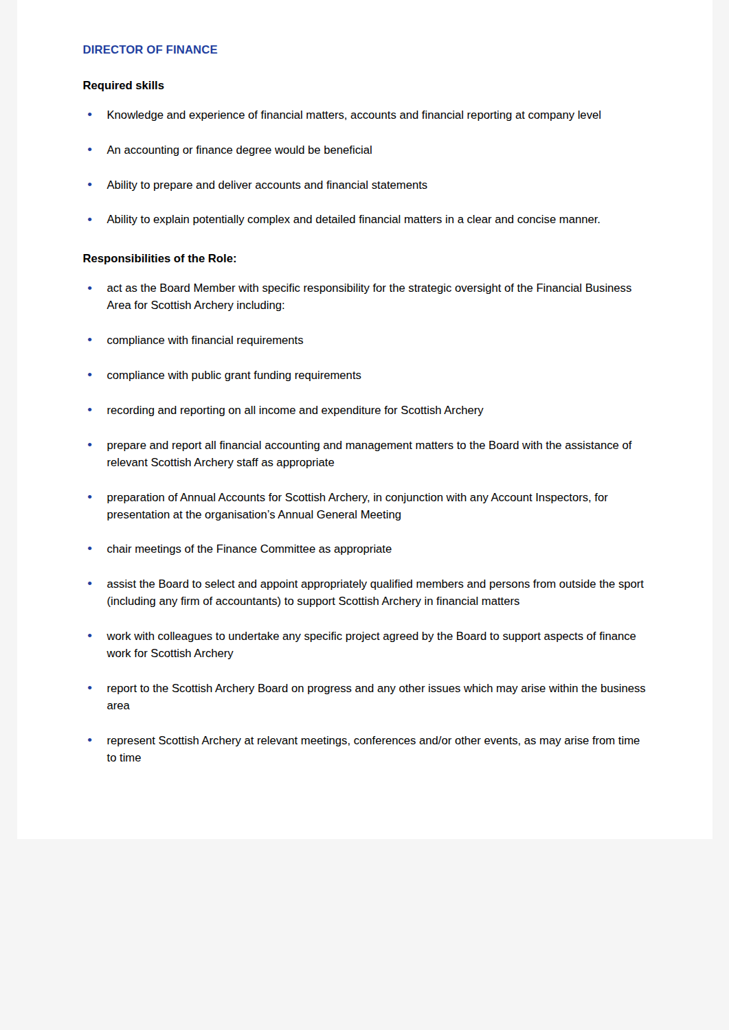DIRECTOR OF FINANCE
Required skills
Knowledge and experience of financial matters, accounts and financial reporting at company level
An accounting or finance degree would be beneficial
Ability to prepare and deliver accounts and financial statements
Ability to explain potentially complex and detailed financial matters in a clear and concise manner.
Responsibilities of the Role:
act as the Board Member with specific responsibility for the strategic oversight of the Financial Business Area for Scottish Archery including:
compliance with financial requirements
compliance with public grant funding requirements
recording and reporting on all income and expenditure for Scottish Archery
prepare and report all financial accounting and management matters to the Board with the assistance of relevant Scottish Archery staff as appropriate
preparation of Annual Accounts for Scottish Archery, in conjunction with any Account Inspectors, for presentation at the organisation’s Annual General Meeting
chair meetings of the Finance Committee as appropriate
assist the Board to select and appoint appropriately qualified members and persons from outside the sport (including any firm of accountants) to support Scottish Archery in financial matters
work with colleagues to undertake any specific project agreed by the Board to support aspects of finance work for Scottish Archery
report to the Scottish Archery Board on progress and any other issues which may arise within the business area
represent Scottish Archery at relevant meetings, conferences and/or other events, as may arise from time to time